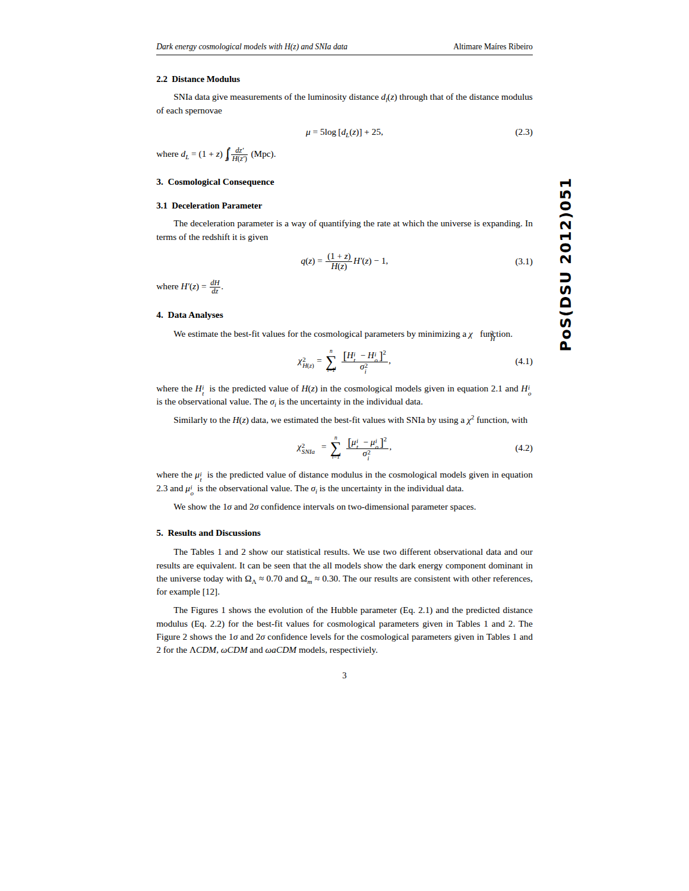Dark energy cosmological models with H(z) and SNIa data Altimare Maíres Ribeiro
PoS(DSU 2012)051
2.2 Distance Modulus
SNIa data give measurements of the luminosity distance dl(z) through that of the distance modulus of each spernovae
μ = 5log [dL(z)] + 25, (2.3)
where dL = (1 + z) ∫z 0 dz′H(z′) (Mpc).
3. Cosmological Consequence
3.1 Deceleration Parameter
The deceleration parameter is a way of quantifying the rate at which the universe is expanding. In terms of the redshift it is given
q(z) = (1 + z) H(z) H′(z) − 1, (3.1)
where H′(z) = dH dz.
4. Data Analyses
We estimate the best-fit values for the cosmological parameters by minimizing a χ 2H function.
χ 2H(z) = n∑i=1 [Hit − Hio ]2 σ 2i, (4.1)
where the Hit is the predicted value of H(z) in the cosmological models given in equation 2.1 and Hio is the observational value. The σi is the uncertainty in the individual data.
Similarly to the H(z) data, we estimated the best-fit values with SNIa by using a χ2 function, with
χ 2SNIa = n∑i=1 [μit − μio ]2 σ 2i, (4.2)
where the μit is the predicted value of distance modulus in the cosmological models given in equation 2.3 and μio is the observational value. The σi is the uncertainty in the individual data.
We show the 1σ and 2σ confidence intervals on two-dimensional parameter spaces.
5. Results and Discussions
The Tables 1 and 2 show our statistical results. We use two different observational data and our results are equivalent. It can be seen that the all models show the dark energy component dominant in the universe today with ΩΛ ≈ 0.70 and Ωm ≈ 0.30. The our results are consistent with other references, for example [12].
The Figures 1 shows the evolution of the Hubble parameter (Eq. 2.1) and the predicted distance modulus (Eq. 2.2) for the best-fit values for cosmological parameters given in Tables 1 and 2. The Figure 2 shows the 1σ and 2σ confidence levels for the cosmological parameters given in Tables 1 and 2 for the ΛCDM, ωCDM and ωaCDM models, respectiviely.
3